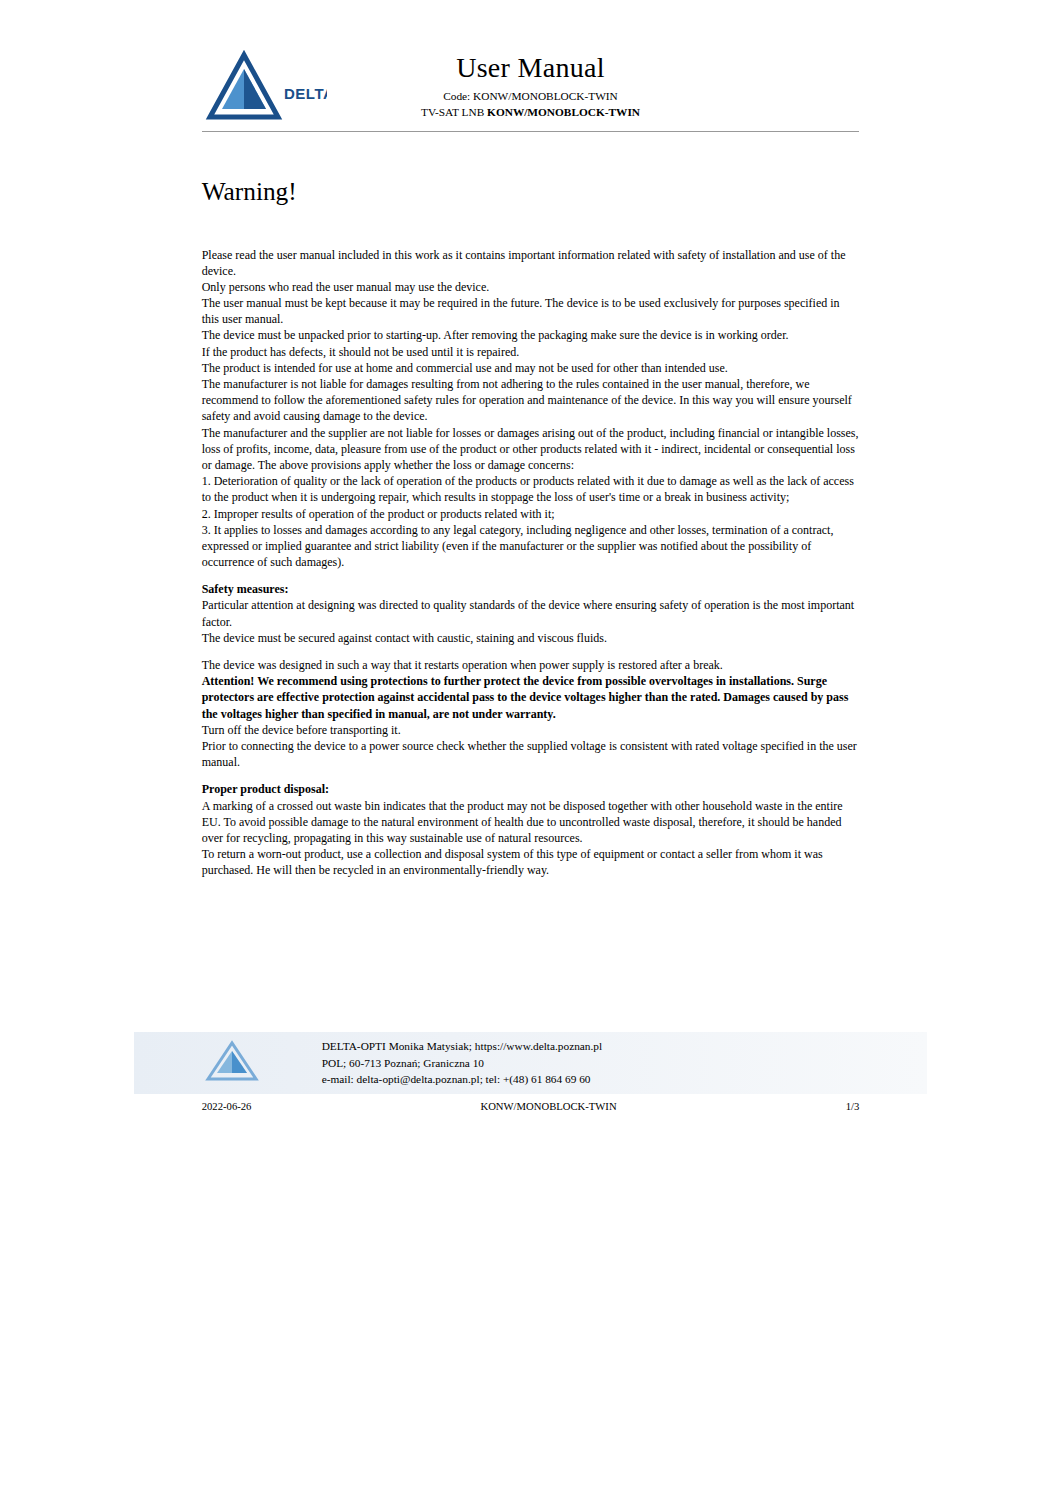DELTA
User Manual
Code: KONW/MONOBLOCK-TWIN
TV-SAT LNB KONW/MONOBLOCK-TWIN
Warning!
Please read the user manual included in this work as it contains important information related with safety of installation and use of the device.
Only persons who read the user manual may use the device.
The user manual must be kept because it may be required in the future. The device is to be used exclusively for purposes specified in this user manual.
The device must be unpacked prior to starting-up. After removing the packaging make sure the device is in working order.
If the product has defects, it should not be used until it is repaired.
The product is intended for use at home and commercial use and may not be used for other than intended use.
The manufacturer is not liable for damages resulting from not adhering to the rules contained in the user manual, therefore, we recommend to follow the aforementioned safety rules for operation and maintenance of the device. In this way you will ensure yourself safety and avoid causing damage to the device.
The manufacturer and the supplier are not liable for losses or damages arising out of the product, including financial or intangible losses, loss of profits, income, data, pleasure from use of the product or other products related with it - indirect, incidental or consequential loss or damage. The above provisions apply whether the loss or damage concerns:
1. Deterioration of quality or the lack of operation of the products or products related with it due to damage as well as the lack of access to the product when it is undergoing repair, which results in stoppage the loss of user's time or a break in business activity;
2. Improper results of operation of the product or products related with it;
3. It applies to losses and damages according to any legal category, including negligence and other losses, termination of a contract, expressed or implied guarantee and strict liability (even if the manufacturer or the supplier was notified about the possibility of occurrence of such damages).
Safety measures:
Particular attention at designing was directed to quality standards of the device where ensuring safety of operation is the most important factor.
The device must be secured against contact with caustic, staining and viscous fluids.
The device was designed in such a way that it restarts operation when power supply is restored after a break.
Attention! We recommend using protections to further protect the device from possible overvoltages in installations. Surge protectors are effective protection against accidental pass to the device voltages higher than the rated. Damages caused by pass the voltages higher than specified in manual, are not under warranty.
Turn off the device before transporting it.
Prior to connecting the device to a power source check whether the supplied voltage is consistent with rated voltage specified in the user manual.
Proper product disposal:
A marking of a crossed out waste bin indicates that the product may not be disposed together with other household waste in the entire EU. To avoid possible damage to the natural environment of health due to uncontrolled waste disposal, therefore, it should be handed over for recycling, propagating in this way sustainable use of natural resources.
To return a worn-out product, use a collection and disposal system of this type of equipment or contact a seller from whom it was purchased. He will then be recycled in an environmentally-friendly way.
DELTA-OPTI Monika Matysiak; https://www.delta.poznan.pl
POL; 60-713 Poznań; Graniczna 10
e-mail: delta-opti@delta.poznan.pl; tel: +(48) 61 864 69 60
2022-06-26
KONW/MONOBLOCK-TWIN
1/3